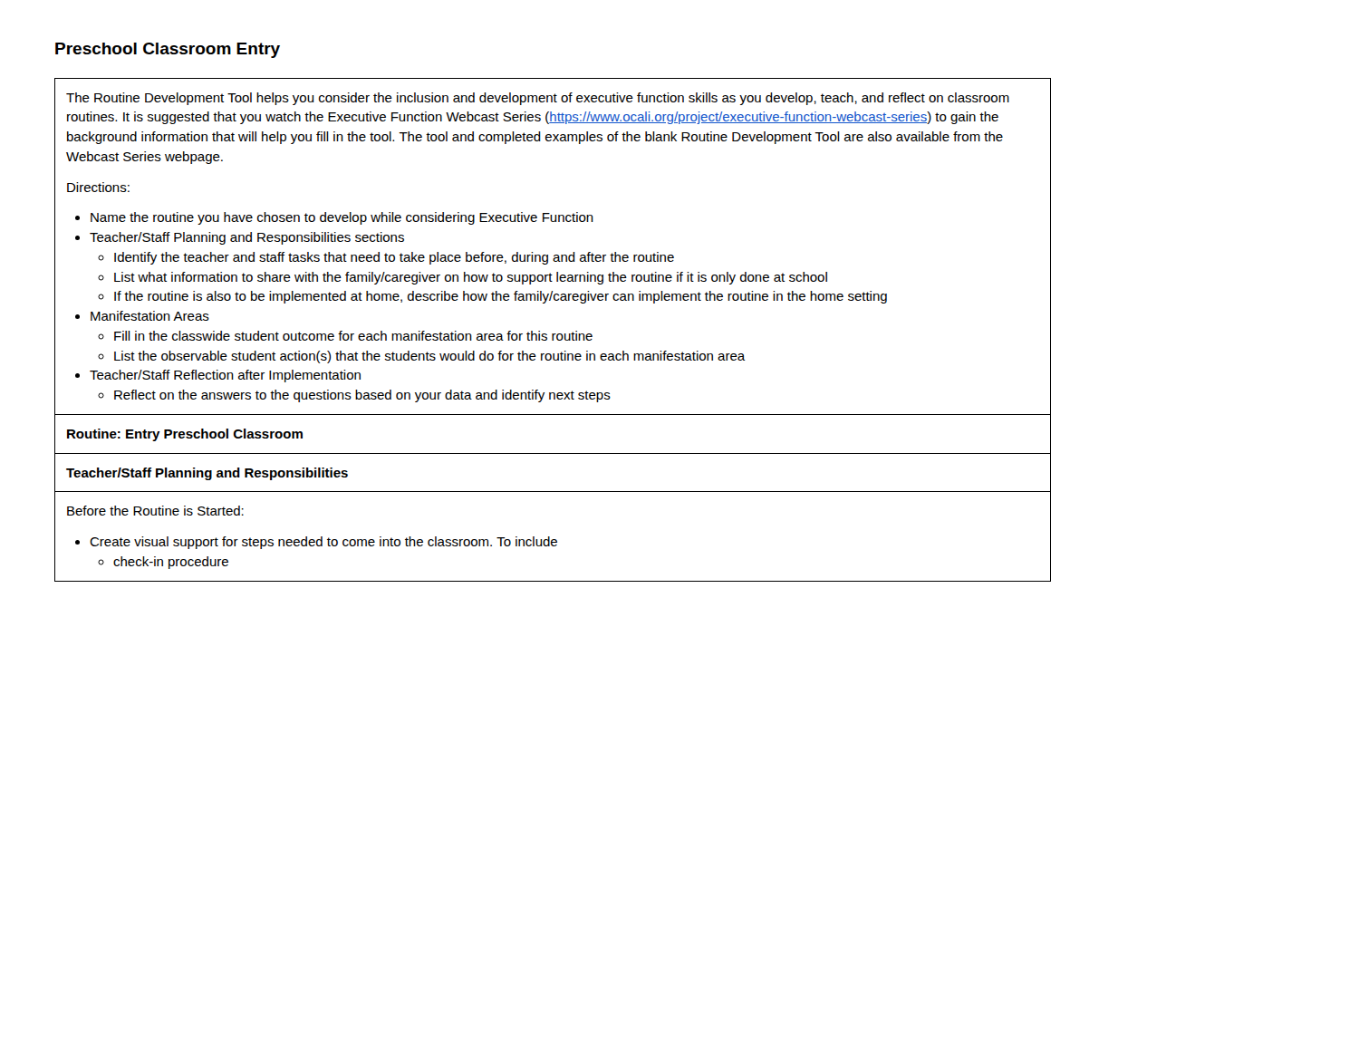Preschool Classroom Entry
| The Routine Development Tool helps you consider the inclusion and development of executive function skills as you develop, teach, and reflect on classroom routines. It is suggested that you watch the Executive Function Webcast Series ( https://www.ocali.org/project/executive-function-webcast-series ) to gain the background information that will help you fill in the tool. The tool and completed examples of the blank Routine Development Tool are also available from the Webcast Series webpage. Directions: Name the routine you have chosen to develop while considering Executive Function Teacher/Staff Planning and Responsibilities sections Identify the teacher and staff tasks that need to take place before, during and after the routine List what information to share with the family/caregiver on how to support learning the routine if it is only done at school If the routine is also to be implemented at home, describe how the family/caregiver can implement the routine in the home setting Manifestation Areas Fill in the classwide student outcome for each manifestation area for this routine List the observable student action(s) that the students would do for the routine in each manifestation area Teacher/Staff Reflection after Implementation Reflect on the answers to the questions based on your data and identify next steps |
| Routine: Entry Preschool Classroom |
| Teacher/Staff Planning and Responsibilities |
| Before the Routine is Started: Create visual support for steps needed to come into the classroom. To include check-in procedure |